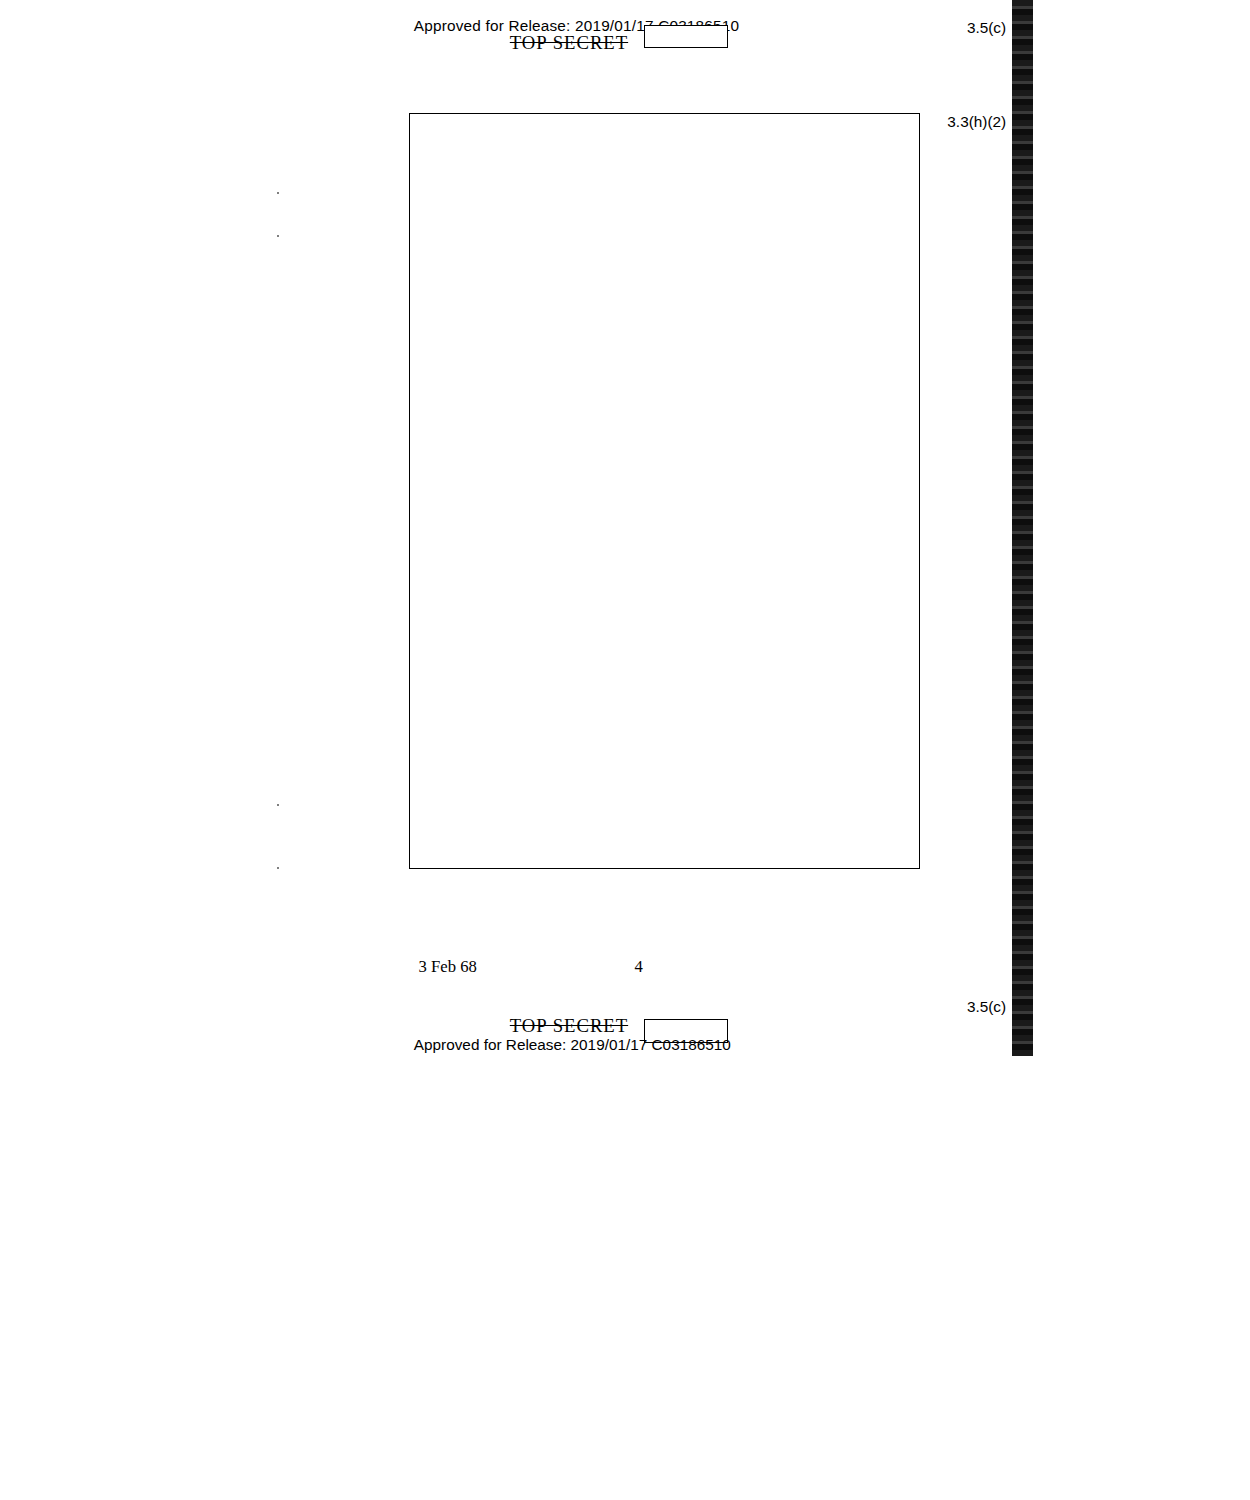Approved for Release: 2019/01/17 C03186510
TOP SECRET
3.5(c)
3.3(h)(2)
3 Feb 68
4
TOP SECRET
3.5(c)
Approved for Release: 2019/01/17 C03186510